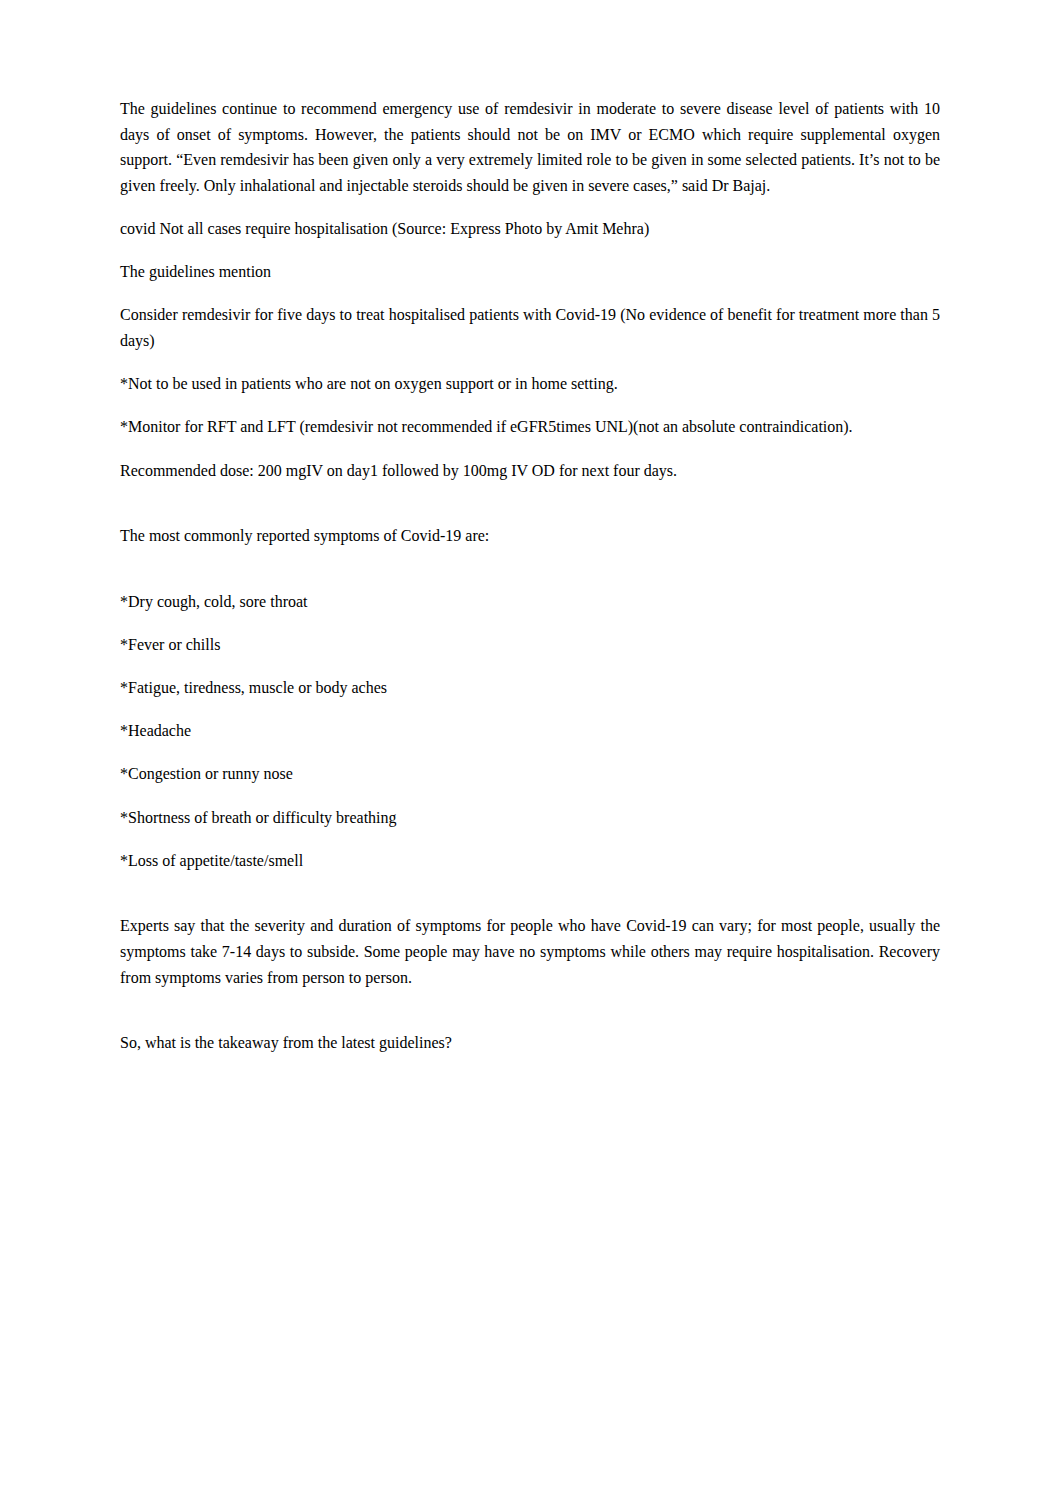The guidelines continue to recommend emergency use of remdesivir in moderate to severe disease level of patients with 10 days of onset of symptoms. However, the patients should not be on IMV or ECMO which require supplemental oxygen support. “Even remdesivir has been given only a very extremely limited role to be given in some selected patients. It’s not to be given freely. Only inhalational and injectable steroids should be given in severe cases,” said Dr Bajaj.
covid Not all cases require hospitalisation (Source: Express Photo by Amit Mehra)
The guidelines mention
Consider remdesivir for five days to treat hospitalised patients with Covid-19 (No evidence of benefit for treatment more than 5 days)
*Not to be used in patients who are not on oxygen support or in home setting.
*Monitor for RFT and LFT (remdesivir not recommended if eGFR5times UNL)(not an absolute contraindication).
Recommended dose: 200 mgIV on day1 followed by 100mg IV OD for next four days.
The most commonly reported symptoms of Covid-19 are:
*Dry cough, cold, sore throat
*Fever or chills
*Fatigue, tiredness, muscle or body aches
*Headache
*Congestion or runny nose
*Shortness of breath or difficulty breathing
*Loss of appetite/taste/smell
Experts say that the severity and duration of symptoms for people who have Covid-19 can vary; for most people, usually the symptoms take 7-14 days to subside. Some people may have no symptoms while others may require hospitalisation. Recovery from symptoms varies from person to person.
So, what is the takeaway from the latest guidelines?